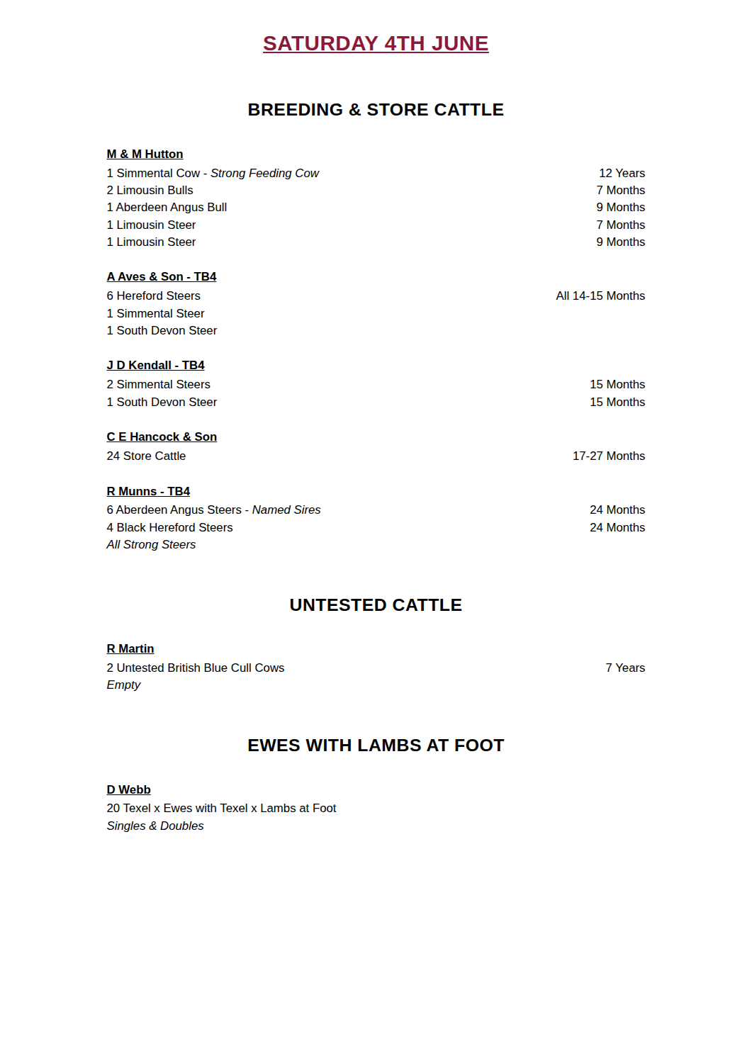SATURDAY 4TH JUNE
BREEDING & STORE CATTLE
M & M Hutton
| 1 Simmental Cow - Strong Feeding Cow | 12 Years |
| 2 Limousin Bulls | 7 Months |
| 1 Aberdeen Angus Bull | 9 Months |
| 1 Limousin Steer | 7 Months |
| 1 Limousin Steer | 9 Months |
A Aves & Son - TB4
| 6 Hereford Steers | All 14-15 Months |
| 1 Simmental Steer | |
| 1 South Devon Steer | |
J D Kendall - TB4
| 2 Simmental Steers | 15 Months |
| 1 South Devon Steer | 15 Months |
C E Hancock & Son
| 24 Store Cattle | 17-27 Months |
R Munns - TB4
| 6 Aberdeen Angus Steers - Named Sires | 24 Months |
| 4 Black Hereford Steers | 24 Months |
All Strong Steers
UNTESTED CATTLE
R Martin
| 2 Untested British Blue Cull Cows | 7 Years |
Empty
EWES WITH LAMBS AT FOOT
D Webb
| 20 Texel x Ewes with Texel x Lambs at Foot | |
Singles & Doubles